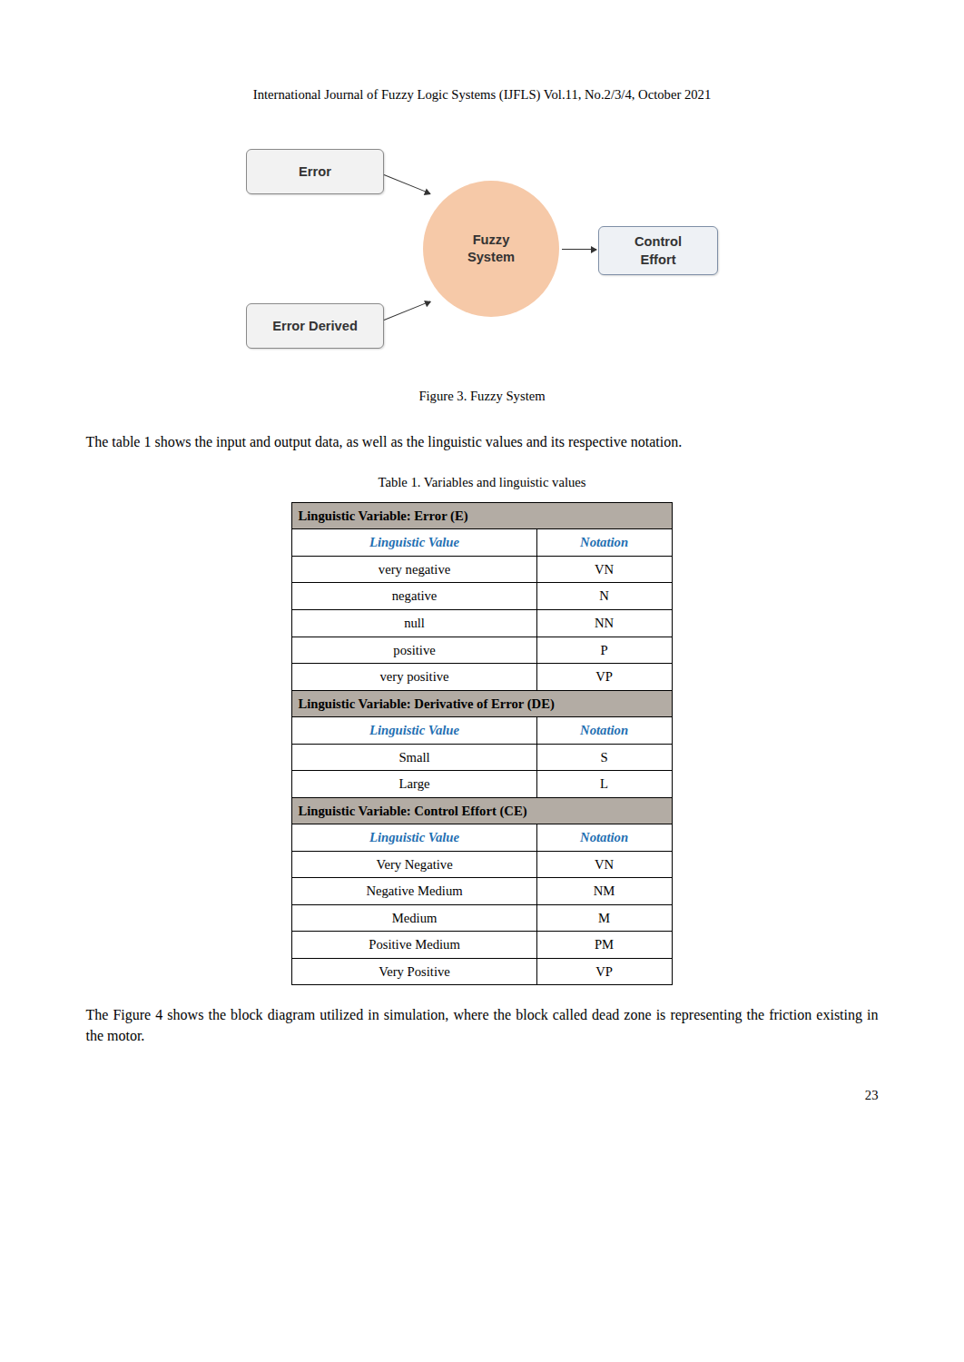International Journal of Fuzzy Logic Systems (IJFLS) Vol.11, No.2/3/4, October 2021
Error
Error Derived
Fuzzy
System
Control
Effort
Figure 3. Fuzzy System
The table 1 shows the input and output data, as well as the linguistic values and its respective notation.
Table 1. Variables and linguistic values
| Linguistic Variable: Error (E) |
| Linguistic Value | Notation |
| very negative | VN |
| negative | N |
| null | NN |
| positive | P |
| very positive | VP |
| Linguistic Variable: Derivative of Error (DE) |
| Linguistic Value | Notation |
| Small | S |
| Large | L |
| Linguistic Variable: Control Effort (CE) |
| Linguistic Value | Notation |
| Very Negative | VN |
| Negative Medium | NM |
| Medium | M |
| Positive Medium | PM |
| Very Positive | VP |
The Figure 4 shows the block diagram utilized in simulation, where the block called dead zone is representing the friction existing in the motor.
23